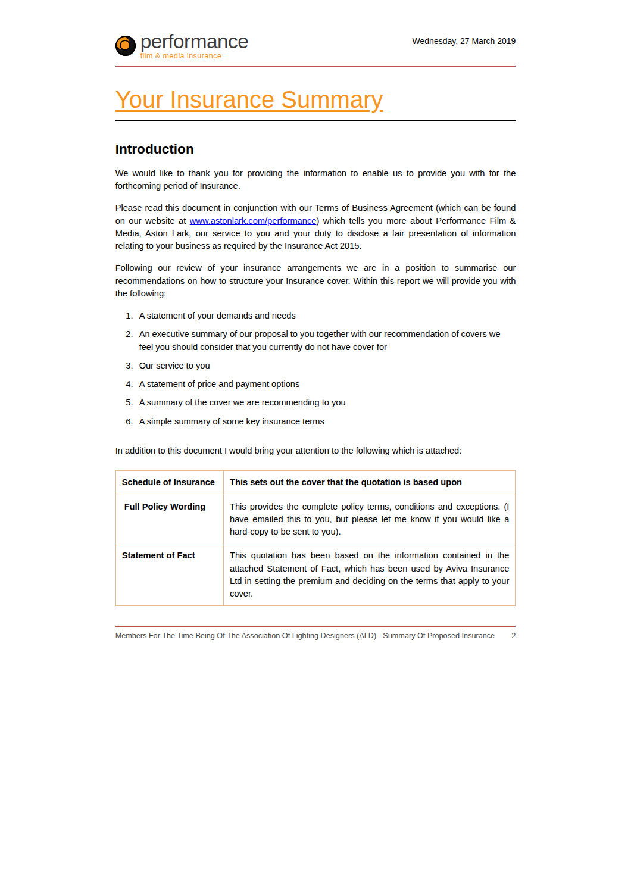performance
film & media insurance
Wednesday, 27 March 2019
Your Insurance Summary
Introduction
We would like to thank you for providing the information to enable us to provide you with for the forthcoming period of Insurance.
Please read this document in conjunction with our Terms of Business Agreement (which can be found on our website at www.astonlark.com/performance) which tells you more about Performance Film & Media, Aston Lark, our service to you and your duty to disclose a fair presentation of information relating to your business as required by the Insurance Act 2015.
Following our review of your insurance arrangements we are in a position to summarise our recommendations on how to structure your Insurance cover. Within this report we will provide you with the following:
A statement of your demands and needs
An executive summary of our proposal to you together with our recommendation of covers we feel you should consider that you currently do not have cover for
Our service to you
A statement of price and payment options
A summary of the cover we are recommending to you
A simple summary of some key insurance terms
In addition to this document I would bring your attention to the following which is attached:
| Schedule of Insurance | This sets out the cover that the quotation is based upon |
| Full Policy Wording | This provides the complete policy terms, conditions and exceptions. (I have emailed this to you, but please let me know if you would like a hard-copy to be sent to you). |
| Statement of Fact | This quotation has been based on the information contained in the attached Statement of Fact, which has been used by Aviva Insurance Ltd in setting the premium and deciding on the terms that apply to your cover. |
Members For The Time Being Of The Association Of Lighting Designers (ALD) - Summary Of Proposed Insurance
2